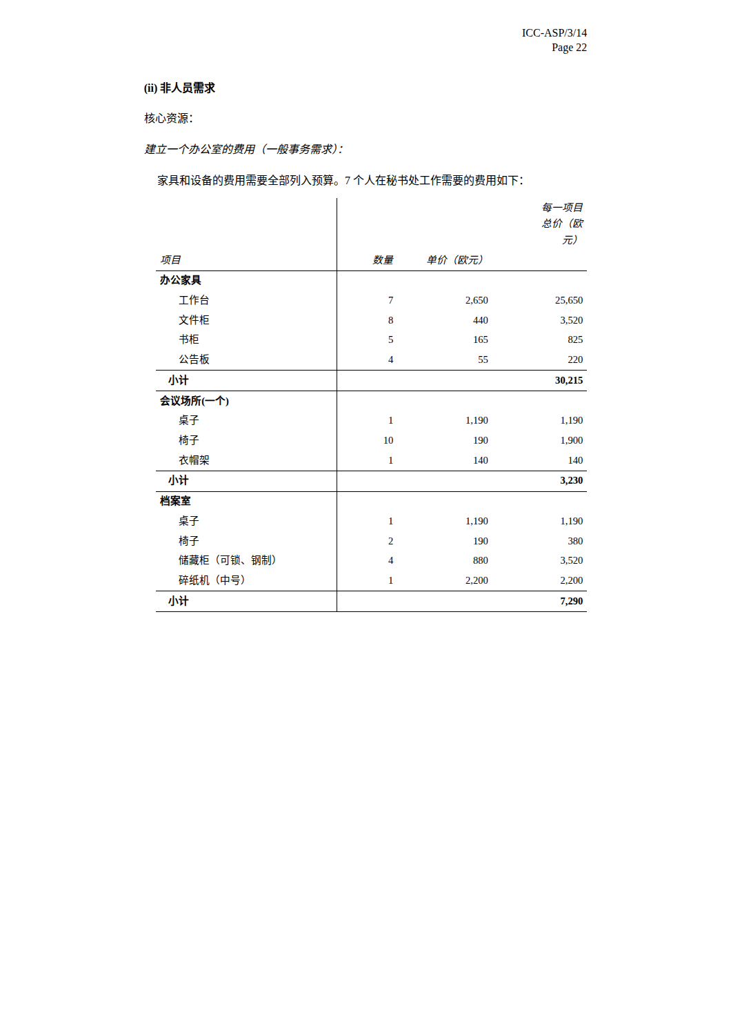ICC-ASP/3/14
Page 22
(ii) 非人员需求
核心资源：
建立一个办公室的费用（一般事务需求）：
家具和设备的费用需要全部列入预算。7 个人在秘书处工作需要的费用如下：
| | | | 每一项目 总价（欧 元） |
| --- | --- | --- | --- |
| 项目 | 数量 | 单价（欧元） | |
| 办公家具 | | | |
| 工作台 | 7 | 2,650 | 25,650 |
| 文件柜 | 8 | 440 | 3,520 |
| 书柜 | 5 | 165 | 825 |
| 公告板 | 4 | 55 | 220 |
| 小计 | | | 30,215 |
| 会议场所(一个) | | | |
| 桌子 | 1 | 1,190 | 1,190 |
| 椅子 | 10 | 190 | 1,900 |
| 衣帽架 | 1 | 140 | 140 |
| 小计 | | | 3,230 |
| 档案室 | | | |
| 桌子 | 1 | 1,190 | 1,190 |
| 椅子 | 2 | 190 | 380 |
| 储藏柜（可锁、钢制） | 4 | 880 | 3,520 |
| 碎纸机（中号） | 1 | 2,200 | 2,200 |
| 小计 | | | 7,290 |